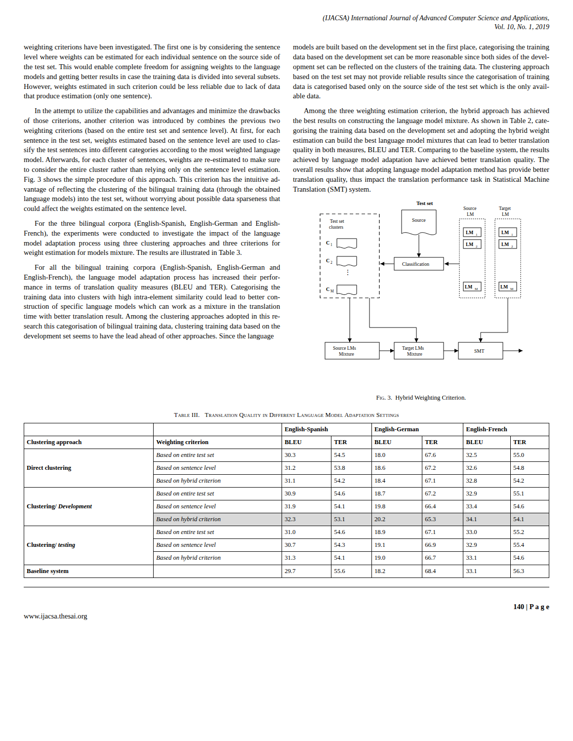(IJACSA) International Journal of Advanced Computer Science and Applications,
Vol. 10, No. 1, 2019
weighting criterions have been investigated. The first one is by considering the sentence level where weights can be estimated for each individual sentence on the source side of the test set. This would enable complete freedom for assigning weights to the language models and getting better results in case the training data is divided into several subsets. However, weights estimated in such criterion could be less reliable due to lack of data that produce estimation (only one sentence).
In the attempt to utilize the capabilities and advantages and minimize the drawbacks of those criterions, another criterion was introduced by combines the previous two weighting criterions (based on the entire test set and sentence level). At first, for each sentence in the test set, weights estimated based on the sentence level are used to classify the test sentences into different categories according to the most weighted language model. Afterwards, for each cluster of sentences, weights are re-estimated to make sure to consider the entire cluster rather than relying only on the sentence level estimation. Fig. 3 shows the simple procedure of this approach. This criterion has the intuitive advantage of reflecting the clustering of the bilingual training data (through the obtained language models) into the test set, without worrying about possible data sparseness that could affect the weights estimated on the sentence level.
For the three bilingual corpora (English-Spanish, English-German and English-French), the experiments were conducted to investigate the impact of the language model adaptation process using three clustering approaches and three criterions for weight estimation for models mixture. The results are illustrated in Table 3.
For all the bilingual training corpora (English-Spanish, English-German and English-French), the language model adaptation process has increased their performance in terms of translation quality measures (BLEU and TER). Categorising the training data into clusters with high intra-element similarity could lead to better construction of specific language models which can work as a mixture in the translation time with better translation result. Among the clustering approaches adopted in this research this categorisation of bilingual training data, clustering training data based on the development set seems to have the lead ahead of other approaches. Since the language
models are built based on the development set in the first place, categorising the training data based on the development set can be more reasonable since both sides of the development set can be reflected on the clusters of the training data. The clustering approach based on the test set may not provide reliable results since the categorisation of training data is categorised based only on the source side of the test set which is the only available data.
Among the three weighting estimation criterion, the hybrid approach has achieved the best results on constructing the language model mixture. As shown in Table 2, categorising the training data based on the development set and adopting the hybrid weight estimation can build the best language model mixtures that can lead to better translation quality in both measures, BLEU and TER. Comparing to the baseline system, the results achieved by language model adaptation have achieved better translation quality. The overall results show that adopting language model adaptation method has provide better translation quality, thus impact the translation performance task in Statistical Machine Translation (SMT) system.
Test set Source Test set clusters C 1 C 2 ⋮ C M Source LM LM 1 LM 2 LM M Target LM LM 1 LM 2 LM M Classification Source LMs Mixture Target LMs Mixture SMT
Fig. 3. Hybrid Weighting Criterion.
Table III. Translation Quality in Different Language Model Adaptation Settings
| | | English-Spanish | English-German | English-French |
| --- | --- | --- | --- | --- |
| Clustering approach | Weighting criterion | BLEU | TER | BLEU | TER | BLEU | TER |
| Direct clustering | Based on entire test set | 30.3 | 54.5 | 18.0 | 67.6 | 32.5 | 55.0 |
| Based on sentence level | 31.2 | 53.8 | 18.6 | 67.2 | 32.6 | 54.8 |
| Based on hybrid criterion | 31.1 | 54.2 | 18.4 | 67.1 | 32.8 | 54.2 |
| Clustering/ Development | Based on entire test set | 30.9 | 54.6 | 18.7 | 67.2 | 32.9 | 55.1 |
| Based on sentence level | 31.9 | 54.1 | 19.8 | 66.4 | 33.4 | 54.6 |
| Based on hybrid criterion | 32.3 | 53.1 | 20.2 | 65.3 | 34.1 | 54.1 |
| Clustering/ testing | Based on entire test set | 31.0 | 54.6 | 18.9 | 67.1 | 33.0 | 55.2 |
| Based on sentence level | 30.7 | 54.3 | 19.1 | 66.9 | 32.9 | 55.4 |
| Based on hybrid criterion | 31.3 | 54.1 | 19.0 | 66.7 | 33.1 | 54.6 |
| Baseline system | | 29.7 | 55.6 | 18.2 | 68.4 | 33.1 | 56.3 |
140 | P a g e
www.ijacsa.thesai.org